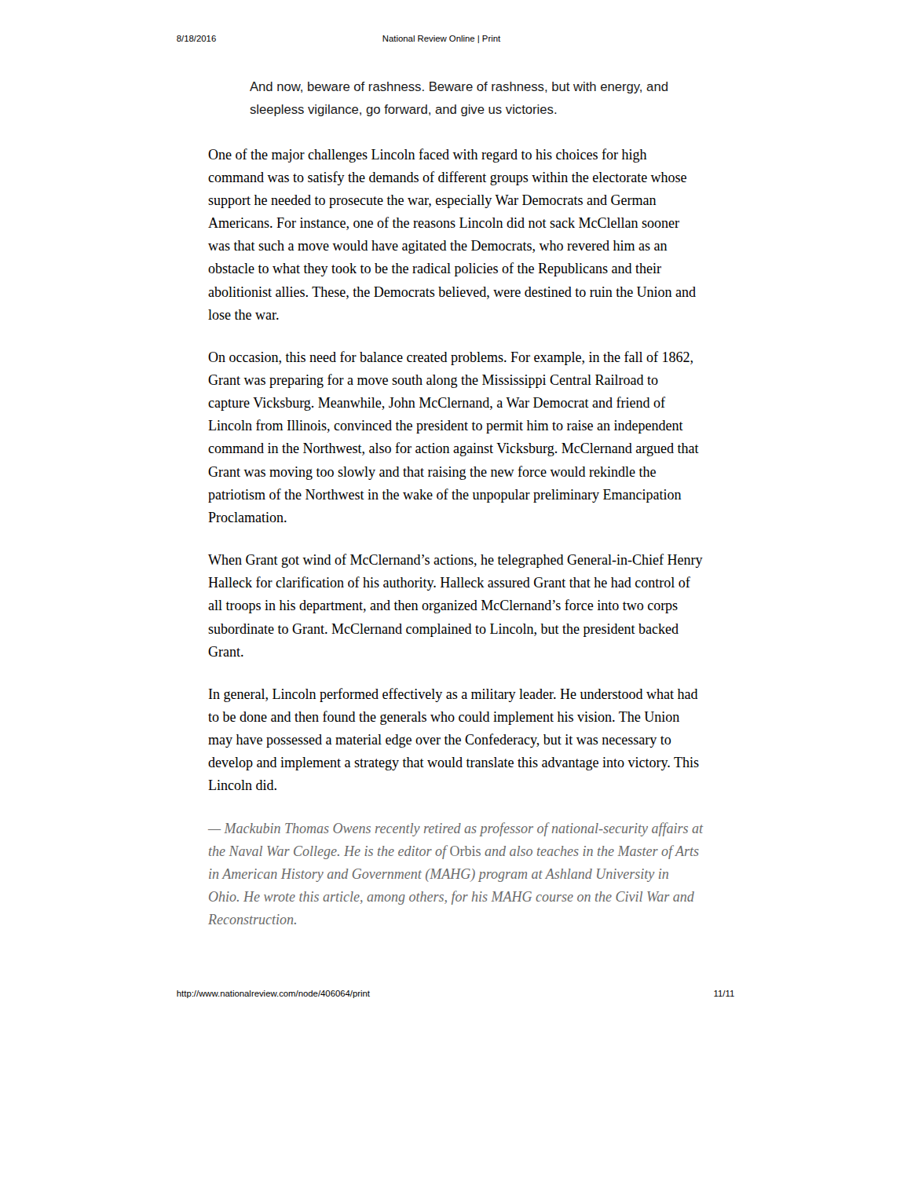8/18/2016
National Review Online | Print
And now, beware of rashness. Beware of rashness, but with energy, and sleepless vigilance, go forward, and give us victories.
One of the major challenges Lincoln faced with regard to his choices for high command was to satisfy the demands of different groups within the electorate whose support he needed to prosecute the war, especially War Democrats and German Americans. For instance, one of the reasons Lincoln did not sack McClellan sooner was that such a move would have agitated the Democrats, who revered him as an obstacle to what they took to be the radical policies of the Republicans and their abolitionist allies. These, the Democrats believed, were destined to ruin the Union and lose the war.
On occasion, this need for balance created problems. For example, in the fall of 1862, Grant was preparing for a move south along the Mississippi Central Railroad to capture Vicksburg. Meanwhile, John McClernand, a War Democrat and friend of Lincoln from Illinois, convinced the president to permit him to raise an independent command in the Northwest, also for action against Vicksburg. McClernand argued that Grant was moving too slowly and that raising the new force would rekindle the patriotism of the Northwest in the wake of the unpopular preliminary Emancipation Proclamation.
When Grant got wind of McClernand’s actions, he telegraphed General-in-Chief Henry Halleck for clarification of his authority. Halleck assured Grant that he had control of all troops in his department, and then organized McClernand’s force into two corps subordinate to Grant. McClernand complained to Lincoln, but the president backed Grant.
In general, Lincoln performed effectively as a military leader. He understood what had to be done and then found the generals who could implement his vision. The Union may have possessed a material edge over the Confederacy, but it was necessary to develop and implement a strategy that would translate this advantage into victory. This Lincoln did.
— Mackubin Thomas Owens recently retired as professor of national-security affairs at the Naval War College. He is the editor of Orbis and also teaches in the Master of Arts in American History and Government (MAHG) program at Ashland University in Ohio. He wrote this article, among others, for his MAHG course on the Civil War and Reconstruction.
http://www.nationalreview.com/node/406064/print
11/11